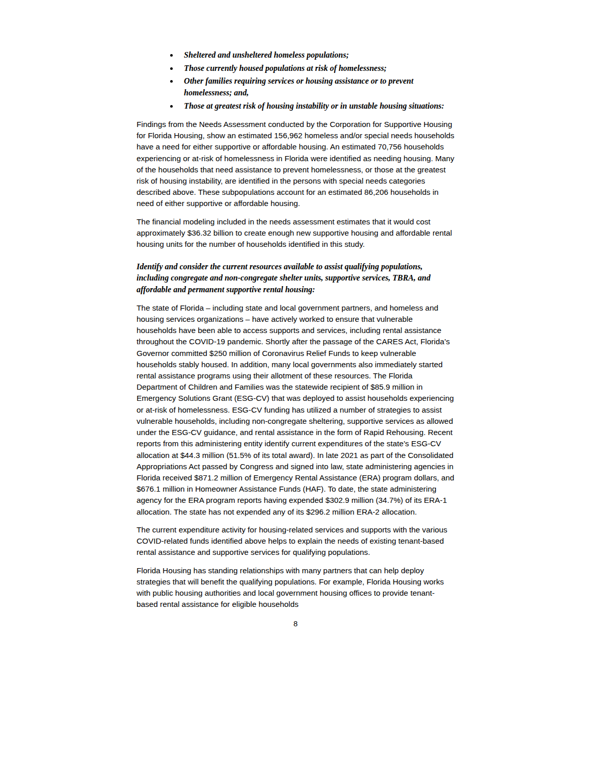Sheltered and unsheltered homeless populations;
Those currently housed populations at risk of homelessness;
Other families requiring services or housing assistance or to prevent homelessness; and,
Those at greatest risk of housing instability or in unstable housing situations:
Findings from the Needs Assessment conducted by the Corporation for Supportive Housing for Florida Housing, show an estimated 156,962 homeless and/or special needs households have a need for either supportive or affordable housing. An estimated 70,756 households experiencing or at-risk of homelessness in Florida were identified as needing housing. Many of the households that need assistance to prevent homelessness, or those at the greatest risk of housing instability, are identified in the persons with special needs categories described above. These subpopulations account for an estimated 86,206 households in need of either supportive or affordable housing.
The financial modeling included in the needs assessment estimates that it would cost approximately $36.32 billion to create enough new supportive housing and affordable rental housing units for the number of households identified in this study.
Identify and consider the current resources available to assist qualifying populations, including congregate and non-congregate shelter units, supportive services, TBRA, and affordable and permanent supportive rental housing:
The state of Florida – including state and local government partners, and homeless and housing services organizations – have actively worked to ensure that vulnerable households have been able to access supports and services, including rental assistance throughout the COVID-19 pandemic. Shortly after the passage of the CARES Act, Florida’s Governor committed $250 million of Coronavirus Relief Funds to keep vulnerable households stably housed. In addition, many local governments also immediately started rental assistance programs using their allotment of these resources. The Florida Department of Children and Families was the statewide recipient of $85.9 million in Emergency Solutions Grant (ESG-CV) that was deployed to assist households experiencing or at-risk of homelessness. ESG-CV funding has utilized a number of strategies to assist vulnerable households, including non-congregate sheltering, supportive services as allowed under the ESG-CV guidance, and rental assistance in the form of Rapid Rehousing. Recent reports from this administering entity identify current expenditures of the state’s ESG-CV allocation at $44.3 million (51.5% of its total award). In late 2021 as part of the Consolidated Appropriations Act passed by Congress and signed into law, state administering agencies in Florida received $871.2 million of Emergency Rental Assistance (ERA) program dollars, and $676.1 million in Homeowner Assistance Funds (HAF). To date, the state administering agency for the ERA program reports having expended $302.9 million (34.7%) of its ERA-1 allocation. The state has not expended any of its $296.2 million ERA-2 allocation.
The current expenditure activity for housing-related services and supports with the various COVID-related funds identified above helps to explain the needs of existing tenant-based rental assistance and supportive services for qualifying populations.
Florida Housing has standing relationships with many partners that can help deploy strategies that will benefit the qualifying populations. For example, Florida Housing works with public housing authorities and local government housing offices to provide tenant-based rental assistance for eligible households
8